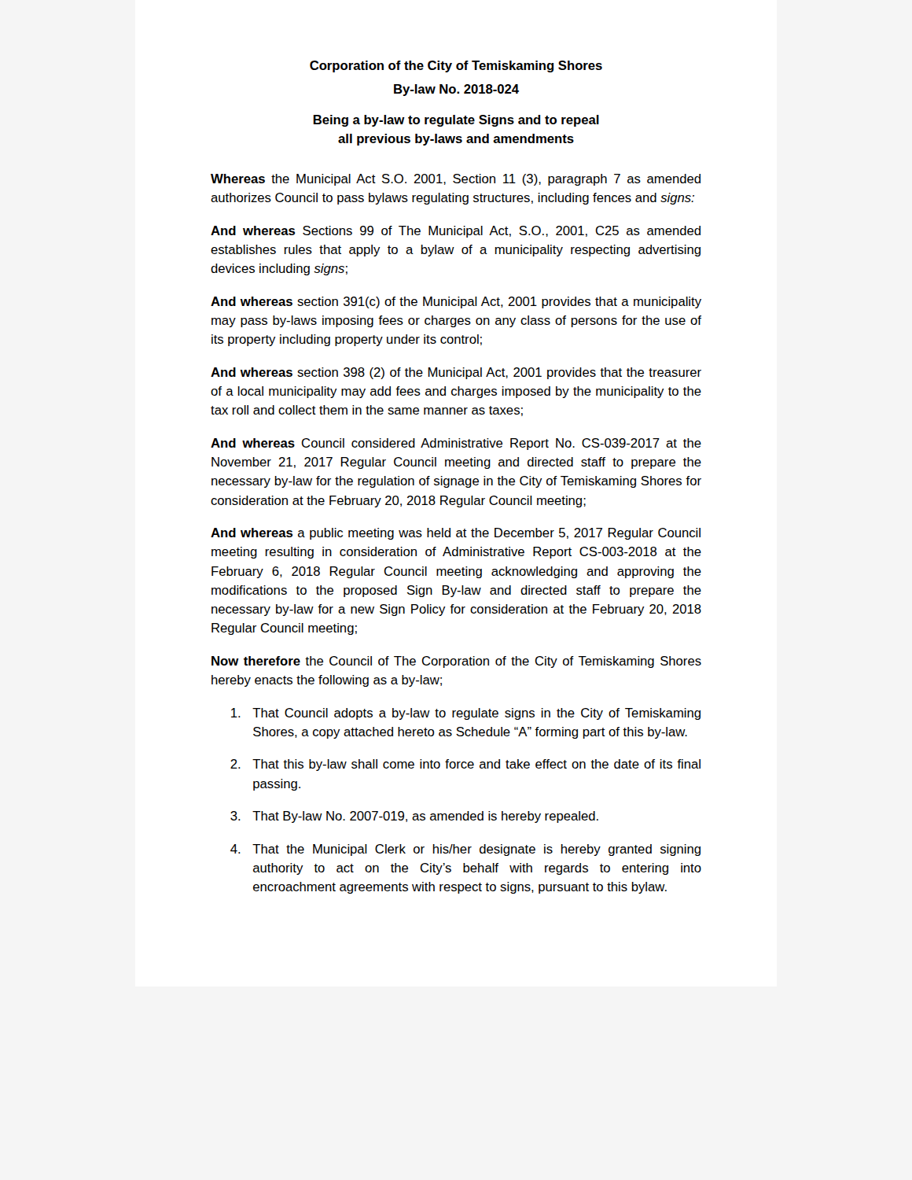Corporation of the City of Temiskaming Shores
By-law No. 2018-024
Being a by-law to regulate Signs and to repeal
all previous by-laws and amendments
Whereas the Municipal Act S.O. 2001, Section 11 (3), paragraph 7 as amended authorizes Council to pass bylaws regulating structures, including fences and signs:
And whereas Sections 99 of The Municipal Act, S.O., 2001, C25 as amended establishes rules that apply to a bylaw of a municipality respecting advertising devices including signs;
And whereas section 391(c) of the Municipal Act, 2001 provides that a municipality may pass by-laws imposing fees or charges on any class of persons for the use of its property including property under its control;
And whereas section 398 (2) of the Municipal Act, 2001 provides that the treasurer of a local municipality may add fees and charges imposed by the municipality to the tax roll and collect them in the same manner as taxes;
And whereas Council considered Administrative Report No. CS-039-2017 at the November 21, 2017 Regular Council meeting and directed staff to prepare the necessary by-law for the regulation of signage in the City of Temiskaming Shores for consideration at the February 20, 2018 Regular Council meeting;
And whereas a public meeting was held at the December 5, 2017 Regular Council meeting resulting in consideration of Administrative Report CS-003-2018 at the February 6, 2018 Regular Council meeting acknowledging and approving the modifications to the proposed Sign By-law and directed staff to prepare the necessary by-law for a new Sign Policy for consideration at the February 20, 2018 Regular Council meeting;
Now therefore the Council of The Corporation of the City of Temiskaming Shores hereby enacts the following as a by-law;
That Council adopts a by-law to regulate signs in the City of Temiskaming Shores, a copy attached hereto as Schedule “A” forming part of this by-law.
That this by-law shall come into force and take effect on the date of its final passing.
That By-law No. 2007-019, as amended is hereby repealed.
That the Municipal Clerk or his/her designate is hereby granted signing authority to act on the City’s behalf with regards to entering into encroachment agreements with respect to signs, pursuant to this bylaw.